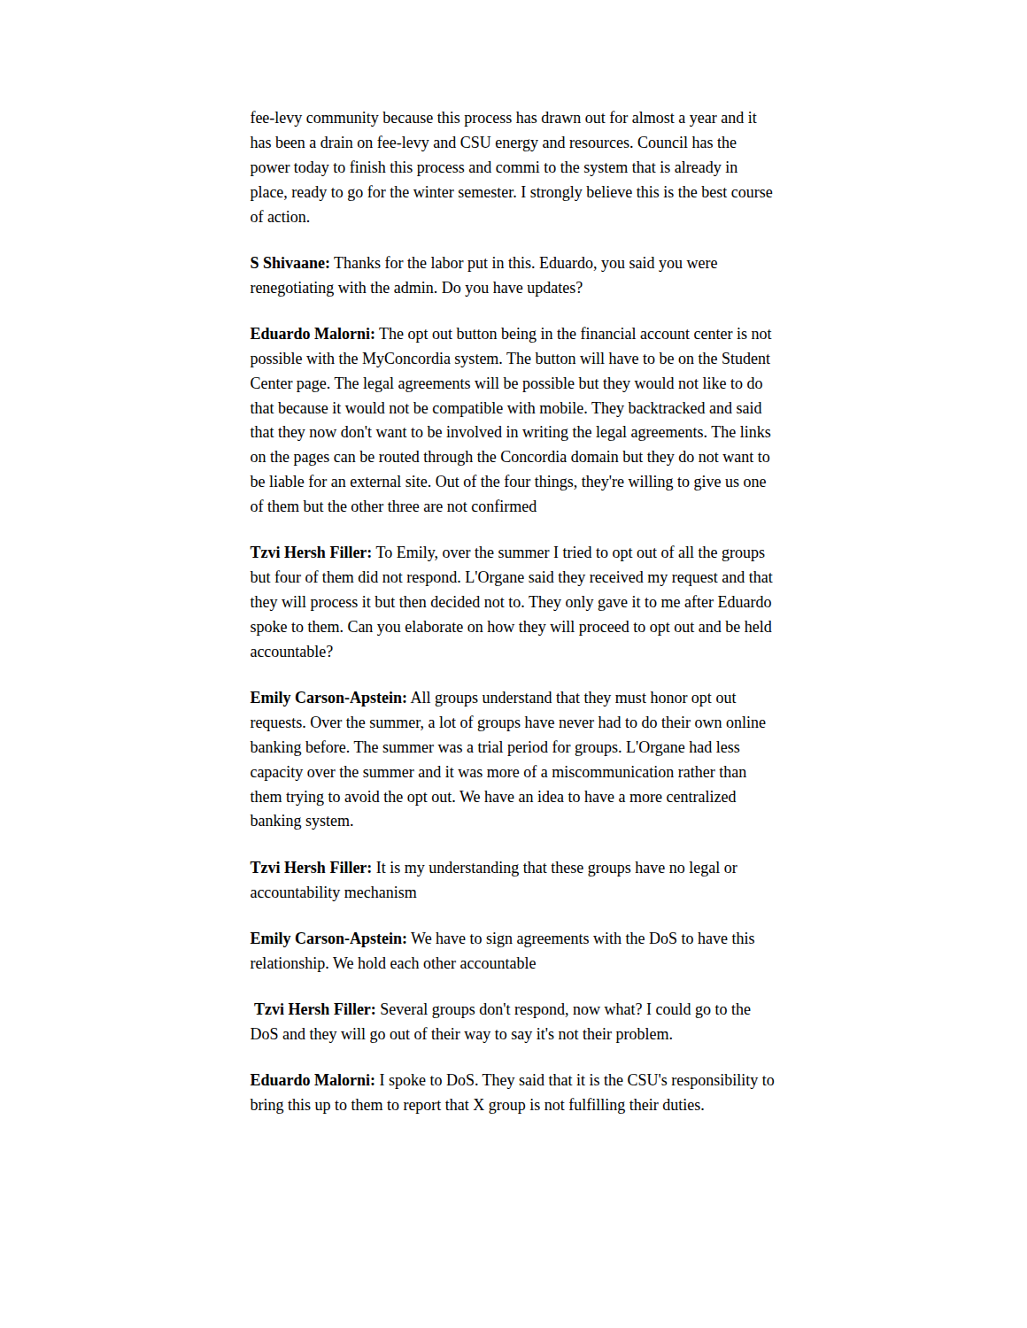fee-levy community because this process has drawn out for almost a year and it has been a drain on fee-levy and CSU energy and resources. Council has the power today to finish this process and commi to the system that is already in place, ready to go for the winter semester. I strongly believe this is the best course of action.
S Shivaane: Thanks for the labor put in this. Eduardo, you said you were renegotiating with the admin. Do you have updates?
Eduardo Malorni: The opt out button being in the financial account center is not possible with the MyConcordia system. The button will have to be on the Student Center page. The legal agreements will be possible but they would not like to do that because it would not be compatible with mobile. They backtracked and said that they now don't want to be involved in writing the legal agreements. The links on the pages can be routed through the Concordia domain but they do not want to be liable for an external site. Out of the four things, they're willing to give us one of them but the other three are not confirmed
Tzvi Hersh Filler: To Emily, over the summer I tried to opt out of all the groups but four of them did not respond. L'Organe said they received my request and that they will process it but then decided not to. They only gave it to me after Eduardo spoke to them. Can you elaborate on how they will proceed to opt out and be held accountable?
Emily Carson-Apstein: All groups understand that they must honor opt out requests. Over the summer, a lot of groups have never had to do their own online banking before. The summer was a trial period for groups. L'Organe had less capacity over the summer and it was more of a miscommunication rather than them trying to avoid the opt out. We have an idea to have a more centralized banking system.
Tzvi Hersh Filler: It is my understanding that these groups have no legal or accountability mechanism
Emily Carson-Apstein: We have to sign agreements with the DoS to have this relationship. We hold each other accountable
Tzvi Hersh Filler: Several groups don't respond, now what? I could go to the DoS and they will go out of their way to say it's not their problem.
Eduardo Malorni: I spoke to DoS. They said that it is the CSU's responsibility to bring this up to them to report that X group is not fulfilling their duties.